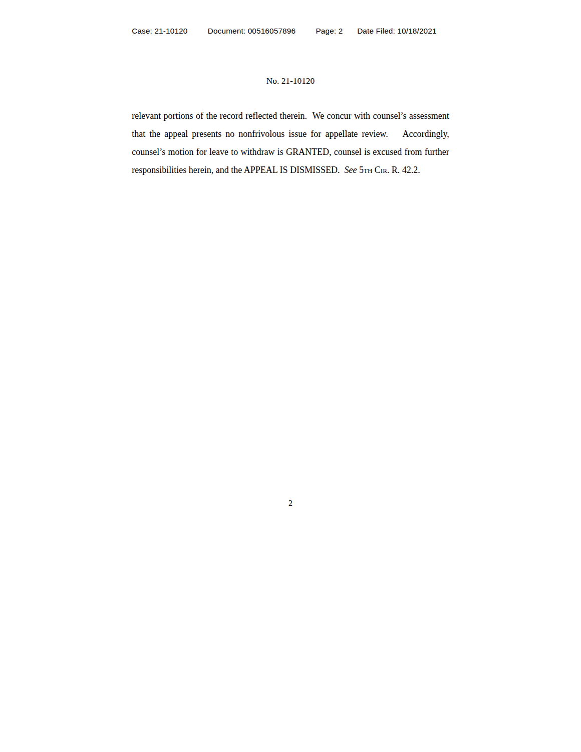Case: 21-10120 Document: 00516057896 Page: 2 Date Filed: 10/18/2021
No. 21-10120
relevant portions of the record reflected therein. We concur with counsel’s assessment that the appeal presents no nonfrivolous issue for appellate review. Accordingly, counsel’s motion for leave to withdraw is GRANTED, counsel is excused from further responsibilities herein, and the APPEAL IS DISMISSED. See 5th Cir. R. 42.2.
2